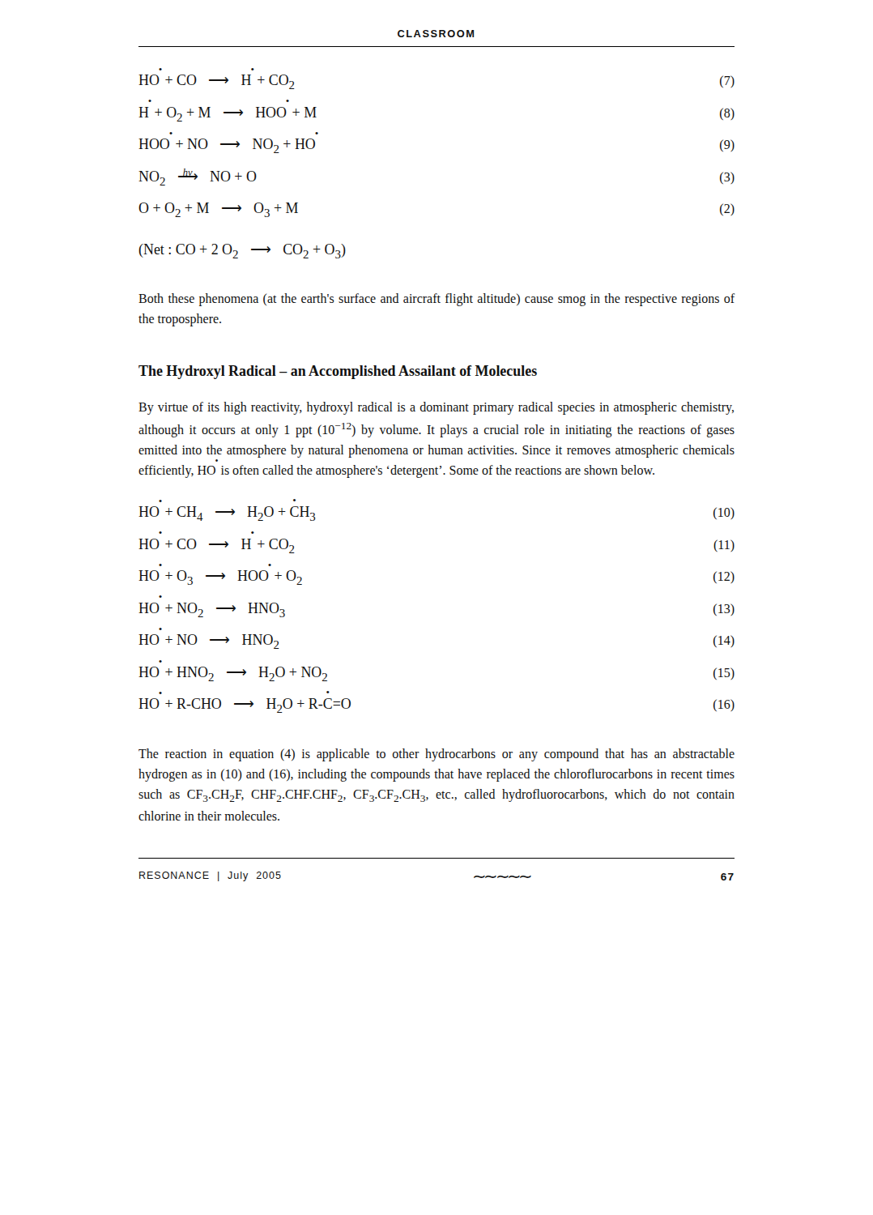CLASSROOM
HO + CO ⟶ H + CO2 (7)
H + O2 + M ⟶ HOO + M (8)
HOO + NO ⟶ NO2 + HO (9)
NO2 hν⟶ NO + O (3)
O + O2 + M ⟶ O3 + M (2)
(Net : CO + 2 O2 ⟶ CO2 + O3)
Both these phenomena (at the earth's surface and aircraft flight altitude) cause smog in the respective regions of the troposphere.
The Hydroxyl Radical – an Accomplished Assailant of Molecules
By virtue of its high reactivity, hydroxyl radical is a dominant primary radical species in atmospheric chemistry, although it occurs at only 1 ppt (10−12) by volume. It plays a crucial role in initiating the reactions of gases emitted into the atmosphere by natural phenomena or human activities. Since it removes atmospheric chemicals efficiently, HO is often called the atmosphere's ‘detergent’. Some of the reactions are shown below.
HO + CH4 ⟶ H2O + CH3 (10)
HO + CO ⟶ H + CO2 (11)
HO + O3 ⟶ HOO + O2 (12)
HO + NO2 ⟶ HNO3 (13)
HO + NO ⟶ HNO2 (14)
HO + HNO2 ⟶ H2O + NO2 (15)
HO + R-CHO ⟶ H2O + R-C=O (16)
The reaction in equation (4) is applicable to other hydrocarbons or any compound that has an abstractable hydrogen as in (10) and (16), including the compounds that have replaced the chloroflurocarbons in recent times such as CF3.CH2F, CHF2.CHF.CHF2, CF3.CF2.CH3, etc., called hydrofluorocarbons, which do not contain chlorine in their molecules.
RESONANCE | July 2005 ∼∼∼∼∼ 67